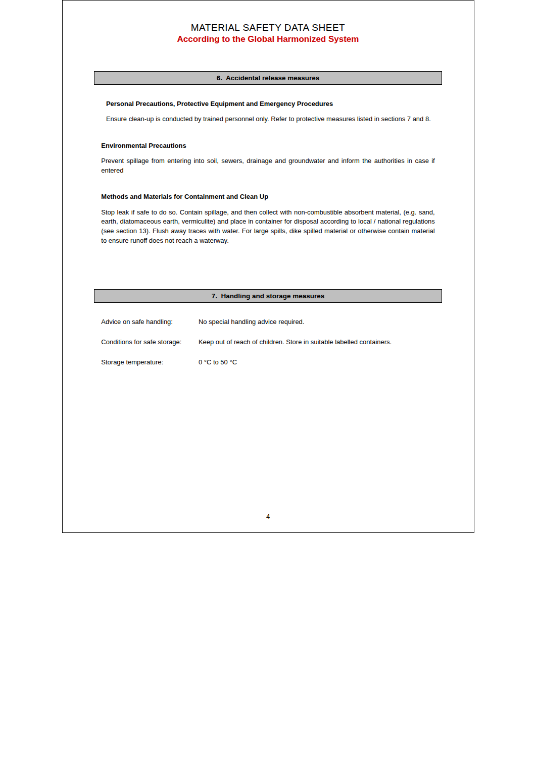MATERIAL SAFETY DATA SHEET
According to the Global Harmonized System
6. Accidental release measures
Personal Precautions, Protective Equipment and Emergency Procedures
Ensure clean-up is conducted by trained personnel only. Refer to protective measures listed in sections 7 and 8.
Environmental Precautions
Prevent spillage from entering into soil, sewers, drainage and groundwater and inform the authorities in case if entered
Methods and Materials for Containment and Clean Up
Stop leak if safe to do so. Contain spillage, and then collect with non-combustible absorbent material, (e.g. sand, earth, diatomaceous earth, vermiculite) and place in container for disposal according to local / national regulations (see section 13). Flush away traces with water. For large spills, dike spilled material or otherwise contain material to ensure runoff does not reach a waterway.
7. Handling and storage measures
| Advice on safe handling: | No special handling advice required. |
| Conditions for safe storage: | Keep out of reach of children. Store in suitable labelled containers. |
| Storage temperature: | 0 °C to 50 °C |
4